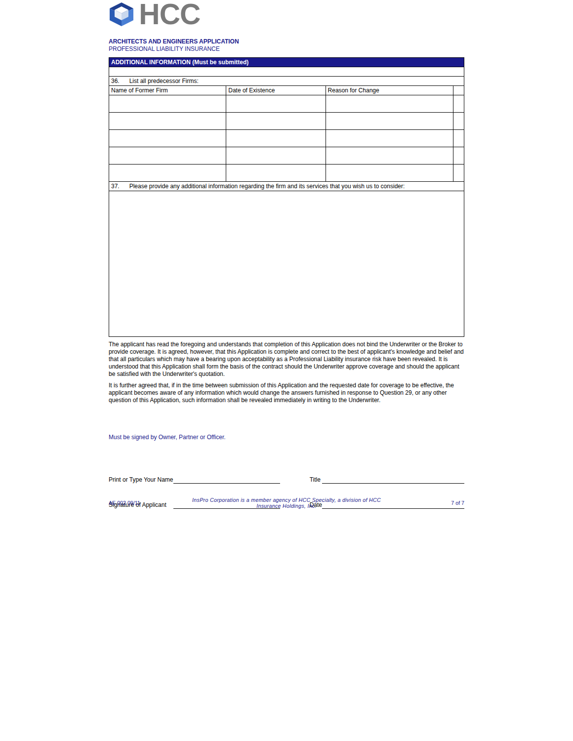HCC
ARCHITECTS AND ENGINEERS APPLICATION
PROFESSIONAL LIABILITY INSURANCE
| ADDITIONAL INFORMATION (Must be submitted) |
| 36. List all predecessor Firms: |
| Name of Former Firm | Date of Existence | Reason for Change | |
| 37. Please provide any additional information regarding the firm and its services that you wish us to consider: |
The applicant has read the foregoing and understands that completion of this Application does not bind the Underwriter or the Broker to provide coverage. It is agreed, however, that this Application is complete and correct to the best of applicant's knowledge and belief and that all particulars which may have a bearing upon acceptability as a Professional Liability insurance risk have been revealed. It is understood that this Application shall form the basis of the contract should the Underwriter approve coverage and should the applicant be satisfied with the Underwriter's quotation.
It is further agreed that, if in the time between submission of this Application and the requested date for coverage to be effective, the applicant becomes aware of any information which would change the answers furnished in response to Question 29, or any other question of this Application, such information shall be revealed immediately in writing to the Underwriter.
Must be signed by Owner, Partner or Officer.
| Print or Type Your Name | | | Title | |
| Signature of Applicant | | | Date | |
| AE 002 09/11 | InsPro Corporation is a member agency of HCC Specialty, a division of HCC Insurance Holdings, Inc. | 7 of 7 |